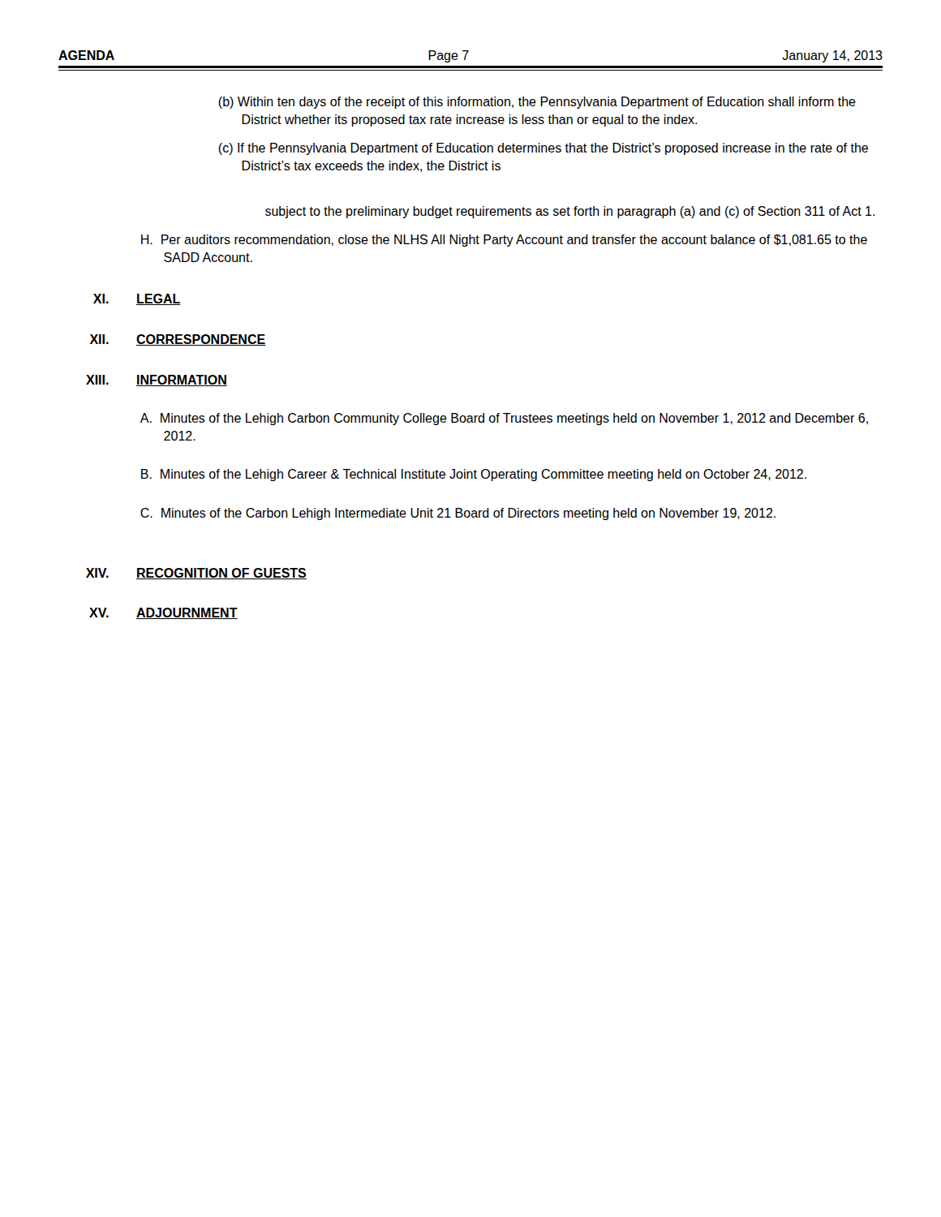AGENDA
Page 7
January 14, 2013
(b) Within ten days of the receipt of this information, the Pennsylvania Department of Education shall inform the District whether its proposed tax rate increase is less than or equal to the index.
(c) If the Pennsylvania Department of Education determines that the District’s proposed increase in the rate of the District’s tax exceeds the index, the District is
subject to the preliminary budget requirements as set forth in paragraph (a) and (c) of Section 311 of Act 1.
H. Per auditors recommendation, close the NLHS All Night Party Account and transfer the account balance of $1,081.65 to the SADD Account.
XI.
LEGAL
XII.
CORRESPONDENCE
XIII.
INFORMATION
A. Minutes of the Lehigh Carbon Community College Board of Trustees meetings held on November 1, 2012 and December 6, 2012.
B. Minutes of the Lehigh Career & Technical Institute Joint Operating Committee meeting held on October 24, 2012.
C. Minutes of the Carbon Lehigh Intermediate Unit 21 Board of Directors meeting held on November 19, 2012.
XIV.
RECOGNITION OF GUESTS
XV.
ADJOURNMENT